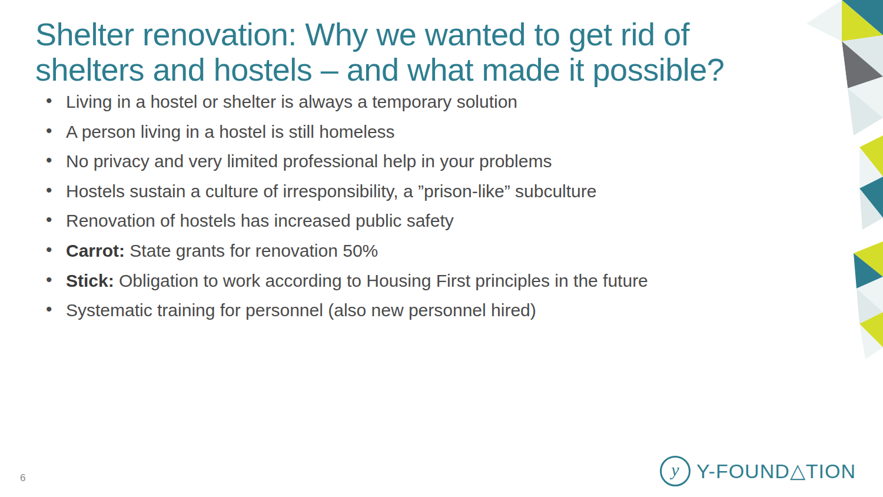Shelter renovation: Why we wanted to get rid of shelters and hostels – and what made it possible?
Living in a hostel or shelter is always a temporary solution
A person living in a hostel is still homeless
No privacy and very limited professional help in your problems
Hostels sustain a culture of irresponsibility, a ”prison-like” subculture
Renovation of hostels has increased public safety
Carrot: State grants for renovation 50%
Stick: Obligation to work according to Housing First principles in the future
Systematic training for personnel (also new personnel hired)
6
y
Y-FOUND△TION